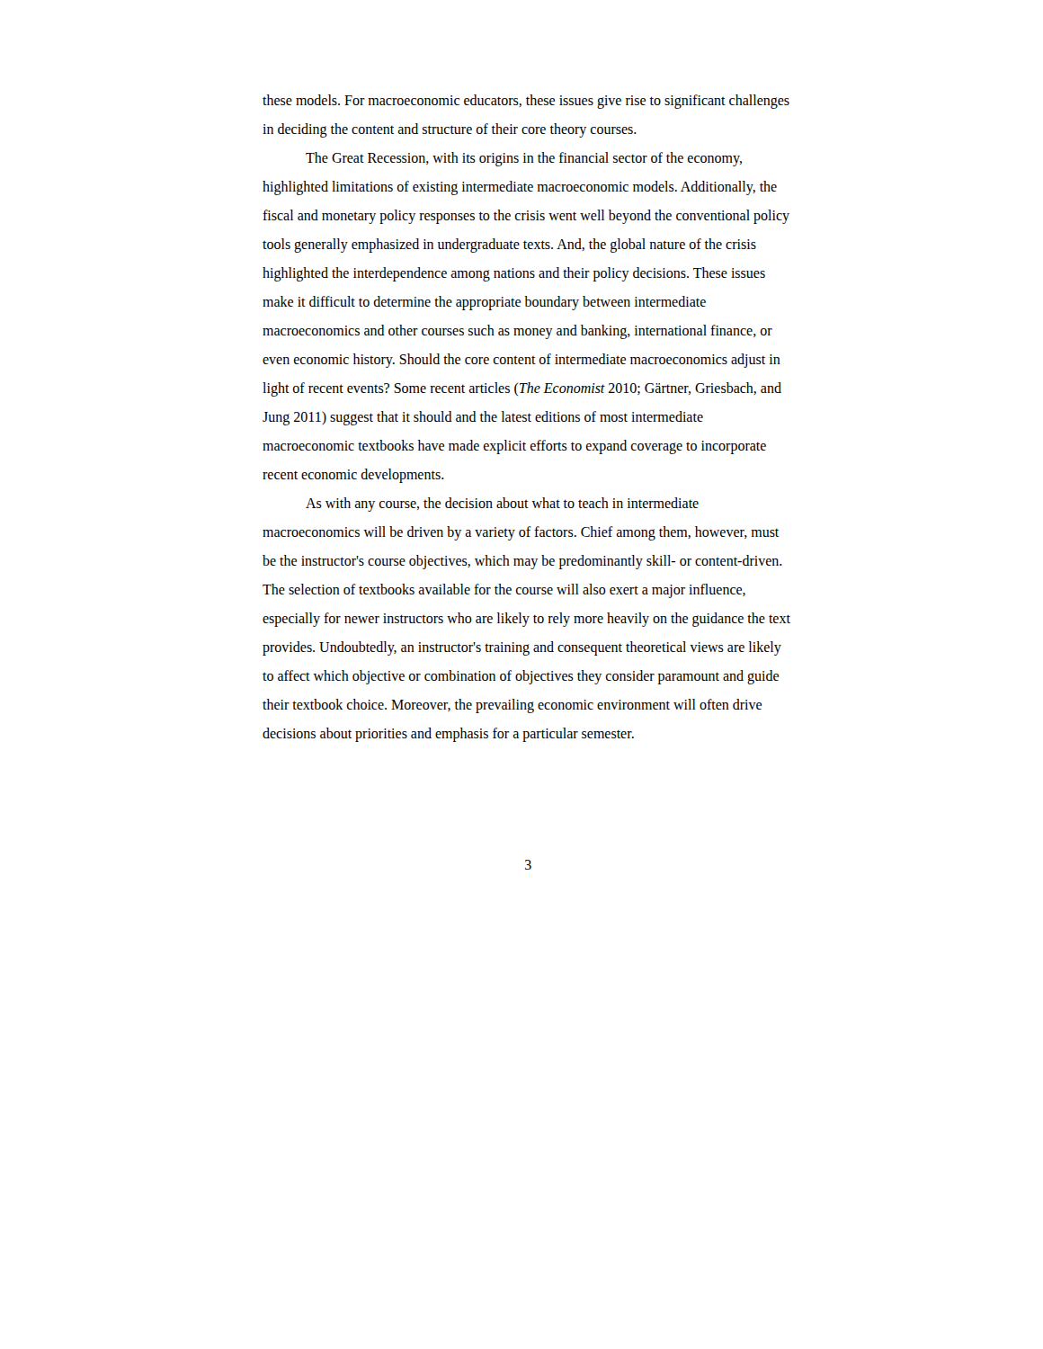these models. For macroeconomic educators, these issues give rise to significant challenges in deciding the content and structure of their core theory courses.
The Great Recession, with its origins in the financial sector of the economy, highlighted limitations of existing intermediate macroeconomic models. Additionally, the fiscal and monetary policy responses to the crisis went well beyond the conventional policy tools generally emphasized in undergraduate texts. And, the global nature of the crisis highlighted the interdependence among nations and their policy decisions. These issues make it difficult to determine the appropriate boundary between intermediate macroeconomics and other courses such as money and banking, international finance, or even economic history. Should the core content of intermediate macroeconomics adjust in light of recent events? Some recent articles (The Economist 2010; Gärtner, Griesbach, and Jung 2011) suggest that it should and the latest editions of most intermediate macroeconomic textbooks have made explicit efforts to expand coverage to incorporate recent economic developments.
As with any course, the decision about what to teach in intermediate macroeconomics will be driven by a variety of factors. Chief among them, however, must be the instructor's course objectives, which may be predominantly skill- or content-driven. The selection of textbooks available for the course will also exert a major influence, especially for newer instructors who are likely to rely more heavily on the guidance the text provides. Undoubtedly, an instructor's training and consequent theoretical views are likely to affect which objective or combination of objectives they consider paramount and guide their textbook choice. Moreover, the prevailing economic environment will often drive decisions about priorities and emphasis for a particular semester.
3